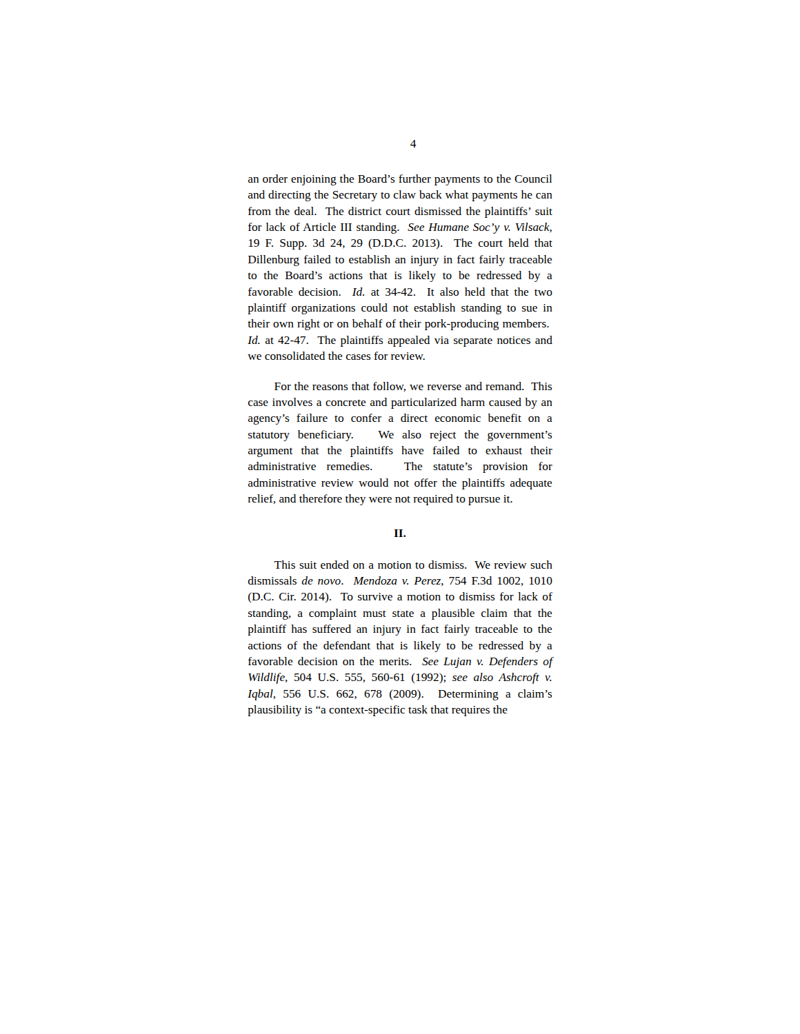4
an order enjoining the Board’s further payments to the Council and directing the Secretary to claw back what payments he can from the deal. The district court dismissed the plaintiffs’ suit for lack of Article III standing. See Humane Soc’y v. Vilsack, 19 F. Supp. 3d 24, 29 (D.D.C. 2013). The court held that Dillenburg failed to establish an injury in fact fairly traceable to the Board’s actions that is likely to be redressed by a favorable decision. Id. at 34-42. It also held that the two plaintiff organizations could not establish standing to sue in their own right or on behalf of their pork-producing members. Id. at 42-47. The plaintiffs appealed via separate notices and we consolidated the cases for review.
For the reasons that follow, we reverse and remand. This case involves a concrete and particularized harm caused by an agency’s failure to confer a direct economic benefit on a statutory beneficiary. We also reject the government’s argument that the plaintiffs have failed to exhaust their administrative remedies. The statute’s provision for administrative review would not offer the plaintiffs adequate relief, and therefore they were not required to pursue it.
II.
This suit ended on a motion to dismiss. We review such dismissals de novo. Mendoza v. Perez, 754 F.3d 1002, 1010 (D.C. Cir. 2014). To survive a motion to dismiss for lack of standing, a complaint must state a plausible claim that the plaintiff has suffered an injury in fact fairly traceable to the actions of the defendant that is likely to be redressed by a favorable decision on the merits. See Lujan v. Defenders of Wildlife, 504 U.S. 555, 560-61 (1992); see also Ashcroft v. Iqbal, 556 U.S. 662, 678 (2009). Determining a claim’s plausibility is “a context-specific task that requires the